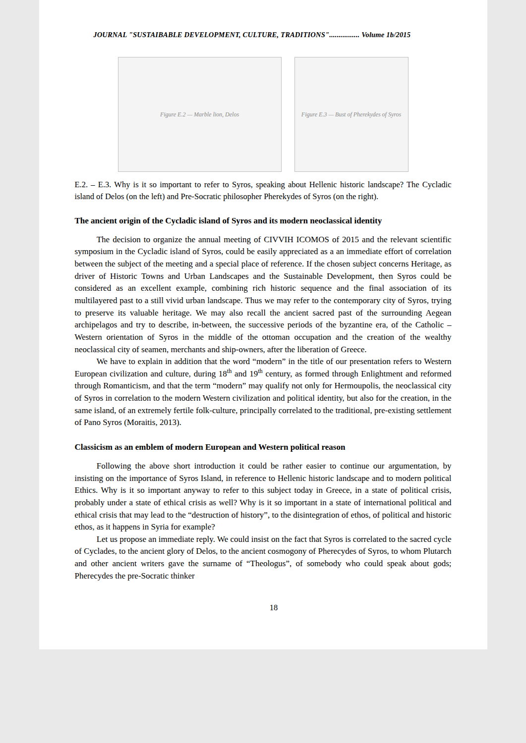JOURNAL "SUSTAIBABLE DEVELOPMENT, CULTURE, TRADITIONS"................ Volume 1b/2015
Figure E.2 — Marble lion, Delos
Figure E.3 — Bust of Pherekydes of Syros
E.2. – E.3. Why is it so important to refer to Syros, speaking about Hellenic historic landscape? The Cycladic island of Delos (on the left) and Pre-Socratic philosopher Pherekydes of Syros (on the right).
The ancient origin of the Cycladic island of Syros and its modern neoclassical identity
The decision to organize the annual meeting of CIVVIH ICOMOS of 2015 and the relevant scientific symposium in the Cycladic island of Syros, could be easily appreciated as a an immediate effort of correlation between the subject of the meeting and a special place of reference. If the chosen subject concerns Heritage, as driver of Historic Towns and Urban Landscapes and the Sustainable Development, then Syros could be considered as an excellent example, combining rich historic sequence and the final association of its multilayered past to a still vivid urban landscape. Thus we may refer to the contemporary city of Syros, trying to preserve its valuable heritage. We may also recall the ancient sacred past of the surrounding Aegean archipelagos and try to describe, in-between, the successive periods of the byzantine era, of the Catholic – Western orientation of Syros in the middle of the ottoman occupation and the creation of the wealthy neoclassical city of seamen, merchants and ship-owners, after the liberation of Greece.
We have to explain in addition that the word “modern” in the title of our presentation refers to Western European civilization and culture, during 18th and 19th century, as formed through Enlightment and reformed through Romanticism, and that the term “modern” may qualify not only for Hermoupolis, the neoclassical city of Syros in correlation to the modern Western civilization and political identity, but also for the creation, in the same island, of an extremely fertile folk-culture, principally correlated to the traditional, pre-existing settlement of Pano Syros (Moraitis, 2013).
Classicism as an emblem of modern European and Western political reason
Following the above short introduction it could be rather easier to continue our argumentation, by insisting on the importance of Syros Island, in reference to Hellenic historic landscape and to modern political Ethics. Why is it so important anyway to refer to this subject today in Greece, in a state of political crisis, probably under a state of ethical crisis as well? Why is it so important in a state of international political and ethical crisis that may lead to the “destruction of history”, to the disintegration of ethos, of political and historic ethos, as it happens in Syria for example?
Let us propose an immediate reply. We could insist on the fact that Syros is correlated to the sacred cycle of Cyclades, to the ancient glory of Delos, to the ancient cosmogony of Pherecydes of Syros, to whom Plutarch and other ancient writers gave the surname of “Theologus”, of somebody who could speak about gods; Pherecydes the pre-Socratic thinker
18